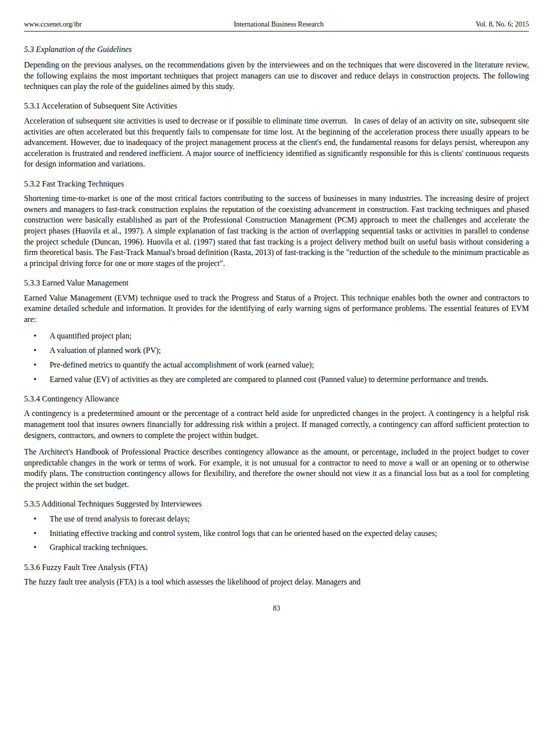www.ccsenet.org/ibr International Business Research Vol. 8, No. 6; 2015
5.3 Explanation of the Guidelines
Depending on the previous analyses, on the recommendations given by the interviewees and on the techniques that were discovered in the literature review, the following explains the most important techniques that project managers can use to discover and reduce delays in construction projects. The following techniques can play the role of the guidelines aimed by this study.
5.3.1 Acceleration of Subsequent Site Activities
Acceleration of subsequent site activities is used to decrease or if possible to eliminate time overrun. In cases of delay of an activity on site, subsequent site activities are often accelerated but this frequently fails to compensate for time lost. At the beginning of the acceleration process there usually appears to be advancement. However, due to inadequacy of the project management process at the client's end, the fundamental reasons for delays persist, whereupon any acceleration is frustrated and rendered inefficient. A major source of inefficiency identified as significantly responsible for this is clients' continuous requests for design information and variations.
5.3.2 Fast Tracking Techniques
Shortening time-to-market is one of the most critical factors contributing to the success of businesses in many industries. The increasing desire of project owners and managers to fast-track construction explains the reputation of the coexisting advancement in construction. Fast tracking techniques and phased construction were basically established as part of the Professional Construction Management (PCM) approach to meet the challenges and accelerate the project phases (Huovila et al., 1997). A simple explanation of fast tracking is the action of overlapping sequential tasks or activities in parallel to condense the project schedule (Duncan, 1996). Huovila et al. (1997) stated that fast tracking is a project delivery method built on useful basis without considering a firm theoretical basis. The Fast-Track Manual's broad definition (Rasta, 2013) of fast-tracking is the "reduction of the schedule to the minimum practicable as a principal driving force for one or more stages of the project".
5.3.3 Earned Value Management
Earned Value Management (EVM) technique used to track the Progress and Status of a Project. This technique enables both the owner and contractors to examine detailed schedule and information. It provides for the identifying of early warning signs of performance problems. The essential features of EVM are:
A quantified project plan;
A valuation of planned work (PV);
Pre-defined metrics to quantify the actual accomplishment of work (earned value);
Earned value (EV) of activities as they are completed are compared to planned cost (Panned value) to determine performance and trends.
5.3.4 Contingency Allowance
A contingency is a predetermined amount or the percentage of a contract held aside for unpredicted changes in the project. A contingency is a helpful risk management tool that insures owners financially for addressing risk within a project. If managed correctly, a contingency can afford sufficient protection to designers, contractors, and owners to complete the project within budget.
The Architect's Handbook of Professional Practice describes contingency allowance as the amount, or percentage, included in the project budget to cover unpredictable changes in the work or terms of work. For example, it is not unusual for a contractor to need to move a wall or an opening or to otherwise modify plans. The construction contingency allows for flexibility, and therefore the owner should not view it as a financial loss but as a tool for completing the project within the set budget.
5.3.5 Additional Techniques Suggested by Interviewees
The use of trend analysis to forecast delays;
Initiating effective tracking and control system, like control logs that can be oriented based on the expected delay causes;
Graphical tracking techniques.
5.3.6 Fuzzy Fault Tree Analysis (FTA)
The fuzzy fault tree analysis (FTA) is a tool which assesses the likelihood of project delay. Managers and
83